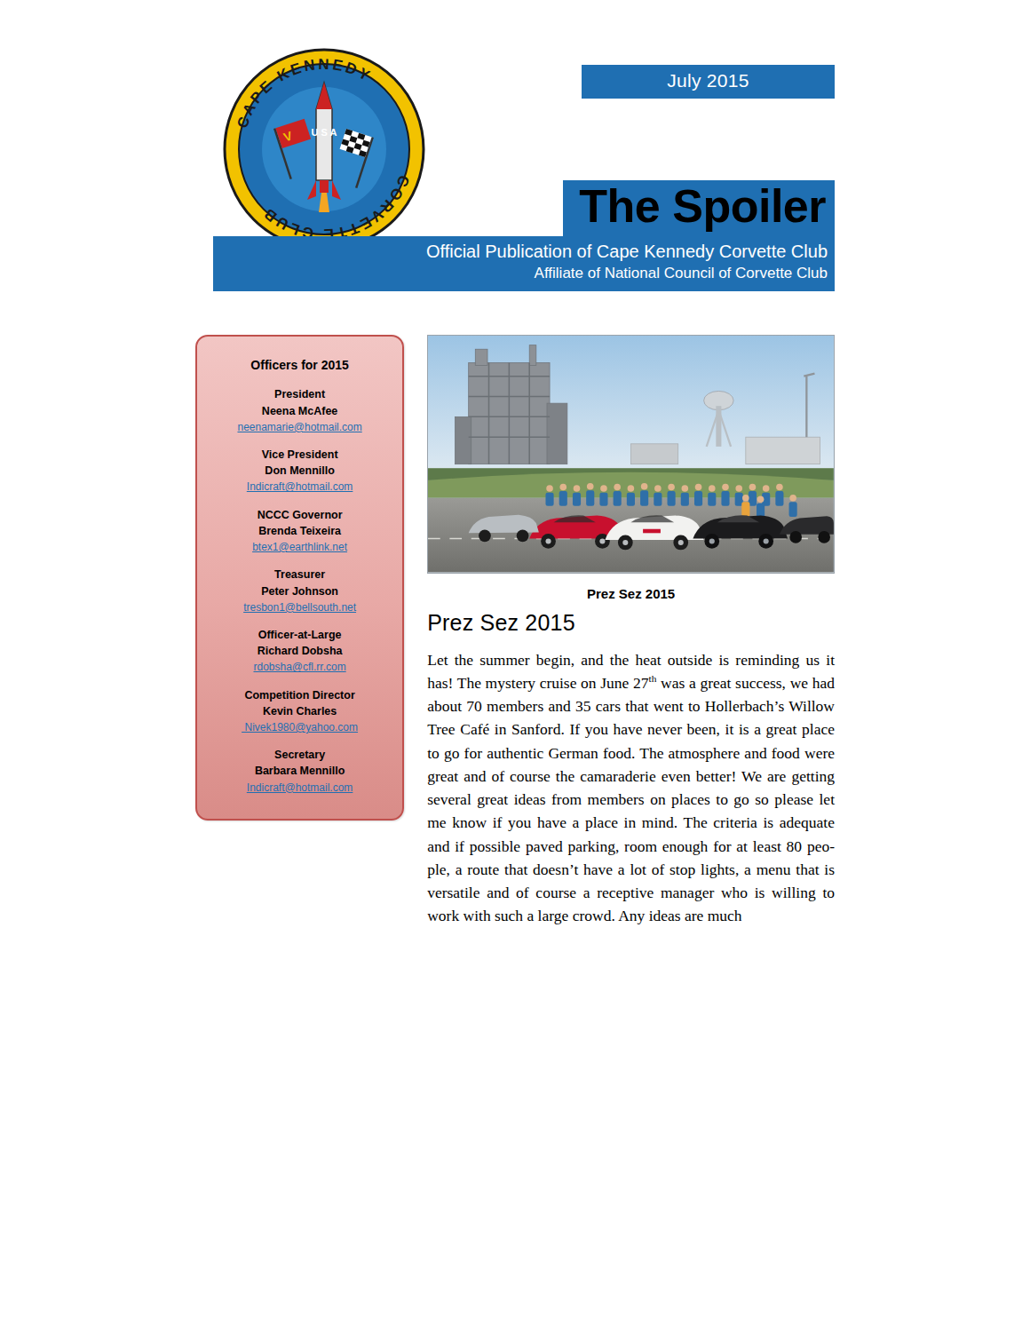CAPE KENNEDY CORVETTE CLUB V U S A
July 2015
The Spoiler
Official Publication of Cape Kennedy Corvette Club
Affiliate of National Council of Corvette Club
Officers for 2015
President
Neena McAfee
neenamarie@hotmail.com
Vice President
Don Mennillo
Indicraft@hotmail.com
NCCC Governor
Brenda Teixeira
btex1@earthlink.net
Treasurer
Peter Johnson
tresbon1@bellsouth.net
Officer-at-Large
Richard Dobsha
rdobsha@cfl.rr.com
Competition Director
Kevin Charles
Nivek1980@yahoo.com
Secretary
Barbara Mennillo
Indicraft@hotmail.com
Prez Sez 2015
Prez Sez 2015
Let the summer begin, and the heat outside is reminding us it has! The mystery cruise on June 27th was a great success, we had about 70 members and 35 cars that went to Hollerbach’s Willow Tree Café in Sanford. If you have never been, it is a great place to go for authentic German food. The atmosphere and food were great and of course the camaraderie even better! We are getting several great ideas from members on places to go so please let me know if you have a place in mind. The criteria is adequate and if possible paved parking, room enough for at least 80 people, a route that doesn’t have a lot of stop lights, a menu that is versatile and of course a receptive manager who is willing to work with such a large crowd. Any ideas are much